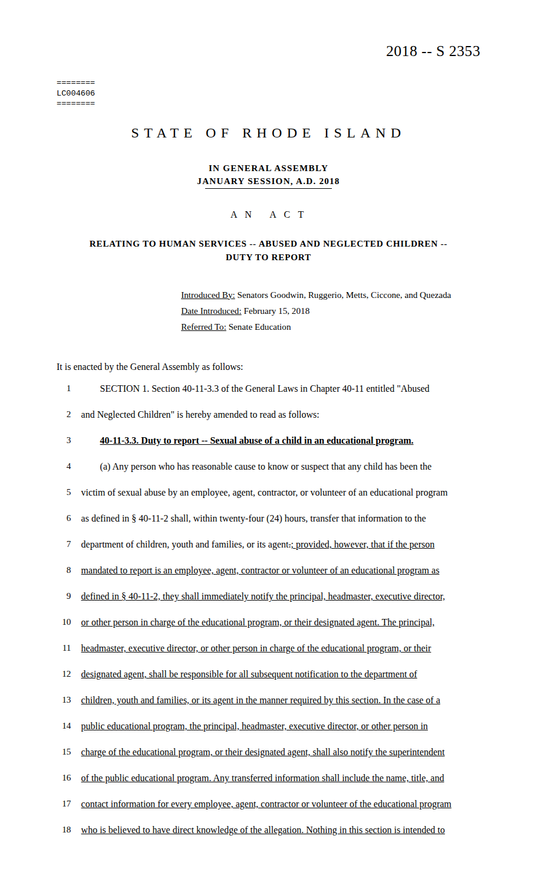2018 -- S 2353
========
LC004606
========
STATE OF RHODE ISLAND
IN GENERAL ASSEMBLY
JANUARY SESSION, A.D. 2018
A N A C T
RELATING TO HUMAN SERVICES -- ABUSED AND NEGLECTED CHILDREN -- DUTY TO REPORT
Introduced By: Senators Goodwin, Ruggerio, Metts, Ciccone, and Quezada
Date Introduced: February 15, 2018
Referred To: Senate Education
It is enacted by the General Assembly as follows:
SECTION 1. Section 40-11-3.3 of the General Laws in Chapter 40-11 entitled "Abused
and Neglected Children" is hereby amended to read as follows:
40-11-3.3. Duty to report -- Sexual abuse of a child in an educational program.
(a) Any person who has reasonable cause to know or suspect that any child has been the
victim of sexual abuse by an employee, agent, contractor, or volunteer of an educational program
as defined in § 40-11-2 shall, within twenty-four (24) hours, transfer that information to the
department of children, youth and families, or its agent.; provided, however, that if the person
mandated to report is an employee, agent, contractor or volunteer of an educational program as
defined in § 40-11-2, they shall immediately notify the principal, headmaster, executive director,
or other person in charge of the educational program, or their designated agent. The principal,
headmaster, executive director, or other person in charge of the educational program, or their
designated agent, shall be responsible for all subsequent notification to the department of
children, youth and families, or its agent in the manner required by this section. In the case of a
public educational program, the principal, headmaster, executive director, or other person in
charge of the educational program, or their designated agent, shall also notify the superintendent
of the public educational program. Any transferred information shall include the name, title, and
contact information for every employee, agent, contractor or volunteer of the educational program
who is believed to have direct knowledge of the allegation. Nothing in this section is intended to